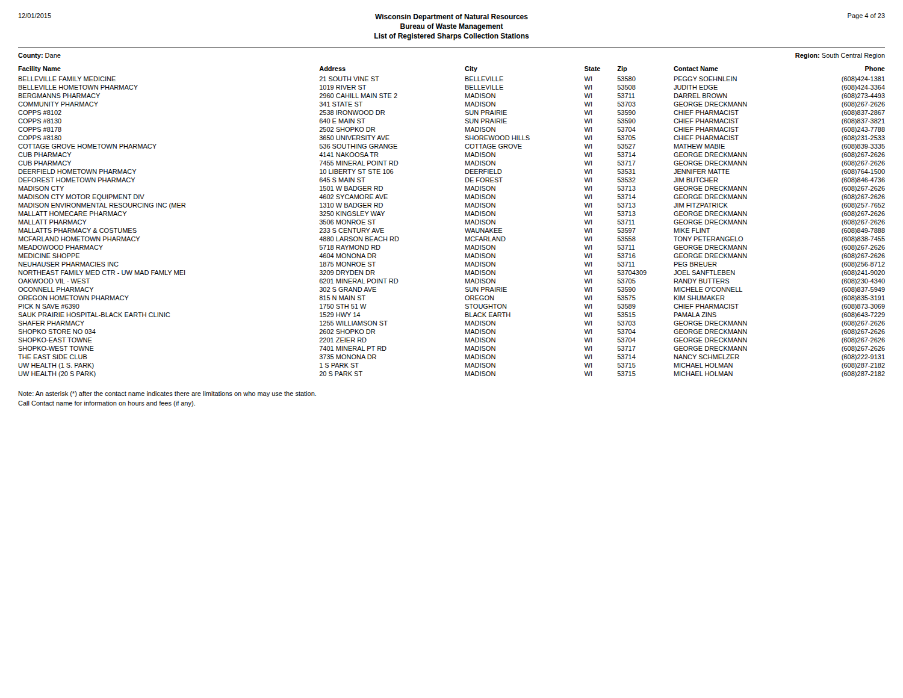12/01/2015
Page 4 of 23
Wisconsin Department of Natural Resources
Bureau of Waste Management
List of Registered Sharps Collection Stations
County: Dane
Region: South Central Region
| Facility Name | Address | City | State | Zip | Contact Name | Phone |
| --- | --- | --- | --- | --- | --- | --- |
| BELLEVILLE FAMILY MEDICINE | 21 SOUTH VINE ST | BELLEVILLE | WI | 53580 | PEGGY SOEHNLEIN | (608)424-1381 |
| BELLEVILLE HOMETOWN PHARMACY | 1019 RIVER ST | BELLEVILLE | WI | 53508 | JUDITH EDGE | (608)424-3364 |
| BERGMANNS PHARMACY | 2960 CAHILL MAIN STE 2 | MADISON | WI | 53711 | DARREL BROWN | (608)273-4493 |
| COMMUNITY PHARMACY | 341 STATE ST | MADISON | WI | 53703 | GEORGE DRECKMANN | (608)267-2626 |
| COPPS #8102 | 2538 IRONWOOD DR | SUN PRAIRIE | WI | 53590 | CHIEF PHARMACIST | (608)837-2867 |
| COPPS #8130 | 640 E MAIN ST | SUN PRAIRIE | WI | 53590 | CHIEF PHARMACIST | (608)837-3821 |
| COPPS #8178 | 2502 SHOPKO DR | MADISON | WI | 53704 | CHIEF PHARMACIST | (608)243-7788 |
| COPPS #8180 | 3650 UNIVERSITY AVE | SHOREWOOD HILLS | WI | 53705 | CHIEF PHARMACIST | (608)231-2533 |
| COTTAGE GROVE HOMETOWN PHARMACY | 536 SOUTHING GRANGE | COTTAGE GROVE | WI | 53527 | MATHEW MABIE | (608)839-3335 |
| CUB PHARMACY | 4141 NAKOOSA TR | MADISON | WI | 53714 | GEORGE DRECKMANN | (608)267-2626 |
| CUB PHARMACY | 7455 MINERAL POINT RD | MADISON | WI | 53717 | GEORGE DRECKMANN | (608)267-2626 |
| DEERFIELD HOMETOWN PHARMACY | 10 LIBERTY ST STE 106 | DEERFIELD | WI | 53531 | JENNIFER MATTE | (608)764-1500 |
| DEFOREST HOMETOWN PHARMACY | 645 S MAIN ST | DE FOREST | WI | 53532 | JIM BUTCHER | (608)846-4736 |
| MADISON CTY | 1501 W BADGER RD | MADISON | WI | 53713 | GEORGE DRECKMANN | (608)267-2626 |
| MADISON CTY MOTOR EQUIPMENT DIV | 4602 SYCAMORE AVE | MADISON | WI | 53714 | GEORGE DRECKMANN | (608)267-2626 |
| MADISON ENVIRONMENTAL RESOURCING INC (MER | 1310 W BADGER RD | MADISON | WI | 53713 | JIM FITZPATRICK | (608)257-7652 |
| MALLATT HOMECARE PHARMACY | 3250 KINGSLEY WAY | MADISON | WI | 53713 | GEORGE DRECKMANN | (608)267-2626 |
| MALLATT PHARMACY | 3506 MONROE ST | MADISON | WI | 53711 | GEORGE DRECKMANN | (608)267-2626 |
| MALLATTS PHARMACY & COSTUMES | 233 S CENTURY AVE | WAUNAKEE | WI | 53597 | MIKE FLINT | (608)849-7888 |
| MCFARLAND HOMETOWN PHARMACY | 4880 LARSON BEACH RD | MCFARLAND | WI | 53558 | TONY PETERANGELO | (608)838-7455 |
| MEADOWOOD PHARMACY | 5718 RAYMOND RD | MADISON | WI | 53711 | GEORGE DRECKMANN | (608)267-2626 |
| MEDICINE SHOPPE | 4604 MONONA DR | MADISON | WI | 53716 | GEORGE DRECKMANN | (608)267-2626 |
| NEUHAUSER PHARMACIES INC | 1875 MONROE ST | MADISON | WI | 53711 | PEG BREUER | (608)256-8712 |
| NORTHEAST FAMILY MED CTR - UW MAD FAMLY MEI | 3209 DRYDEN DR | MADISON | WI | 53704309 | JOEL SANFTLEBEN | (608)241-9020 |
| OAKWOOD VIL - WEST | 6201 MINERAL POINT RD | MADISON | WI | 53705 | RANDY BUTTERS | (608)230-4340 |
| OCONNELL PHARMACY | 302 S GRAND AVE | SUN PRAIRIE | WI | 53590 | MICHELE O'CONNELL | (608)837-5949 |
| OREGON HOMETOWN PHARMACY | 815 N MAIN ST | OREGON | WI | 53575 | KIM SHUMAKER | (608)835-3191 |
| PICK N SAVE #6390 | 1750 STH 51 W | STOUGHTON | WI | 53589 | CHIEF PHARMACIST | (608)873-3069 |
| SAUK PRAIRIE HOSPITAL-BLACK EARTH CLINIC | 1529 HWY 14 | BLACK EARTH | WI | 53515 | PAMALA ZINS | (608)643-7229 |
| SHAFER PHARMACY | 1255 WILLIAMSON ST | MADISON | WI | 53703 | GEORGE DRECKMANN | (608)267-2626 |
| SHOPKO STORE NO 034 | 2602 SHOPKO DR | MADISON | WI | 53704 | GEORGE DRECKMANN | (608)267-2626 |
| SHOPKO-EAST TOWNE | 2201 ZEIER RD | MADISON | WI | 53704 | GEORGE DRECKMANN | (608)267-2626 |
| SHOPKO-WEST TOWNE | 7401 MINERAL PT RD | MADISON | WI | 53717 | GEORGE DRECKMANN | (608)267-2626 |
| THE EAST SIDE CLUB | 3735 MONONA DR | MADISON | WI | 53714 | NANCY SCHMELZER | (608)222-9131 |
| UW HEALTH (1 S. PARK) | 1 S PARK ST | MADISON | WI | 53715 | MICHAEL HOLMAN | (608)287-2182 |
| UW HEALTH (20 S PARK) | 20 S PARK ST | MADISON | WI | 53715 | MICHAEL HOLMAN | (608)287-2182 |
Note: An asterisk (*) after the contact name indicates there are limitations on who may use the station.
Call Contact name for information on hours and fees (if any).